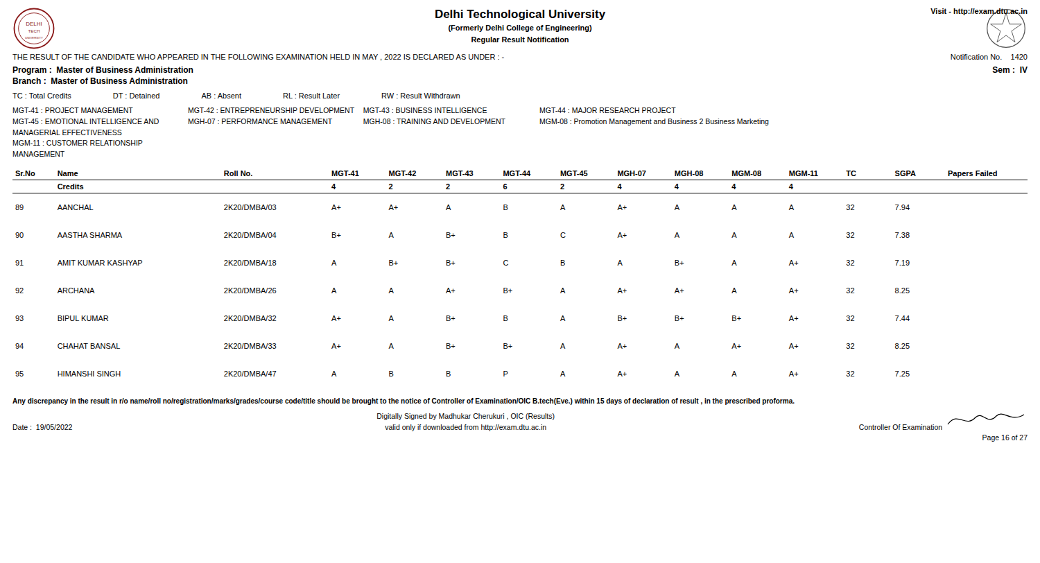DELHI TECH UNIVERSITY
Delhi Technological University
(Formerly Delhi College of Engineering)
Regular Result Notification
Visit - http://exam.dtu.ac.in
THE RESULT OF THE CANDIDATE WHO APPEARED IN THE FOLLOWING EXAMINATION HELD IN MAY , 2022 IS DECLARED AS UNDER : - Notification No. 1420
Program : Master of Business Administration Sem : IV
Branch : Master of Business Administration
TC : Total Credits DT : Detained AB : Absent RL : Result Later RW : Result Withdrawn
MGT-41 : PROJECT MANAGEMENT
MGT-45 : EMOTIONAL INTELLIGENCE AND MANAGERIAL EFFECTIVENESS
MGM-11 : CUSTOMER RELATIONSHIP MANAGEMENT
MGT-42 : ENTREPRENEURSHIP DEVELOPMENT
MGH-07 : PERFORMANCE MANAGEMENT
MGT-43 : BUSINESS INTELLIGENCE
MGH-08 : TRAINING AND DEVELOPMENT
MGT-44 : MAJOR RESEARCH PROJECT
MGM-08 : Promotion Management and Business 2 Business Marketing
| Sr.No | Name | Roll No. | MGT-41 | MGT-42 | MGT-43 | MGT-44 | MGT-45 | MGH-07 | MGH-08 | MGM-08 | MGM-11 | TC | SGPA | Papers Failed |
| --- | --- | --- | --- | --- | --- | --- | --- | --- | --- | --- | --- | --- | --- | --- |
| | Credits | | 4 | 2 | 2 | 6 | 2 | 4 | 4 | 4 | 4 | | | |
| 89 | AANCHAL | 2K20/DMBA/03 | A+ | A+ | A | B | A | A+ | A | A | A | 32 | 7.94 | |
| 90 | AASTHA SHARMA | 2K20/DMBA/04 | B+ | A | B+ | B | C | A+ | A | A | A | 32 | 7.38 | |
| 91 | AMIT KUMAR KASHYAP | 2K20/DMBA/18 | A | B+ | B+ | C | B | A | B+ | A | A+ | 32 | 7.19 | |
| 92 | ARCHANA | 2K20/DMBA/26 | A | A | A+ | B+ | A | A+ | A+ | A | A+ | 32 | 8.25 | |
| 93 | BIPUL KUMAR | 2K20/DMBA/32 | A+ | A | B+ | B | A | B+ | B+ | B+ | A+ | 32 | 7.44 | |
| 94 | CHAHAT BANSAL | 2K20/DMBA/33 | A+ | A | B+ | B+ | A | A+ | A | A+ | A+ | 32 | 8.25 | |
| 95 | HIMANSHI SINGH | 2K20/DMBA/47 | A | B | B | P | A | A+ | A | A | A+ | 32 | 7.25 | |
Any discrepancy in the result in r/o name/roll no/registration/marks/grades/course code/title should be brought to the notice of Controller of Examination/OIC B.tech(Eve.) within 15 days of declaration of result , in the prescribed proforma.
Date : 19/05/2022
Digitally Signed by Madhukar Cherukuri , OIC (Results)
valid only if downloaded from http://exam.dtu.ac.in
Controller Of Examination
Page 16 of 27